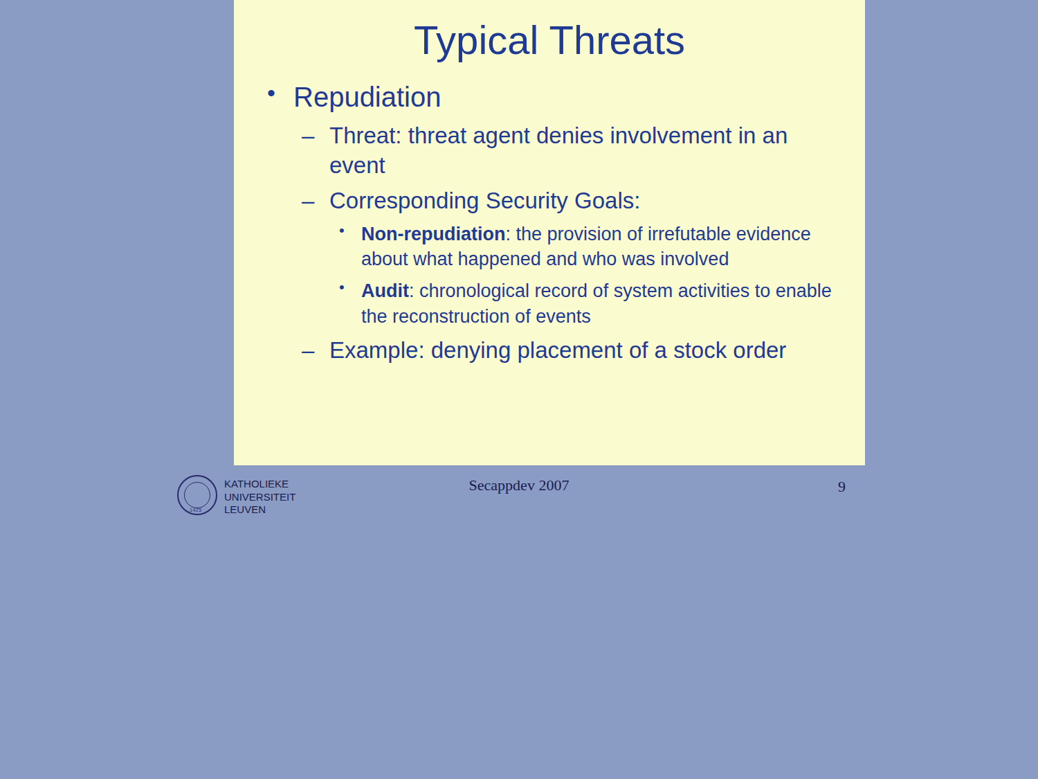Typical Threats
Repudiation
Threat: threat agent denies involvement in an event
Corresponding Security Goals:
Non-repudiation: the provision of irrefutable evidence about what happened and who was involved
Audit: chronological record of system activities to enable the reconstruction of events
Example: denying placement of a stock order
1425
KATHOLIEKE
UNIVERSITEIT
LEUVEN
Secappdev 2007
9